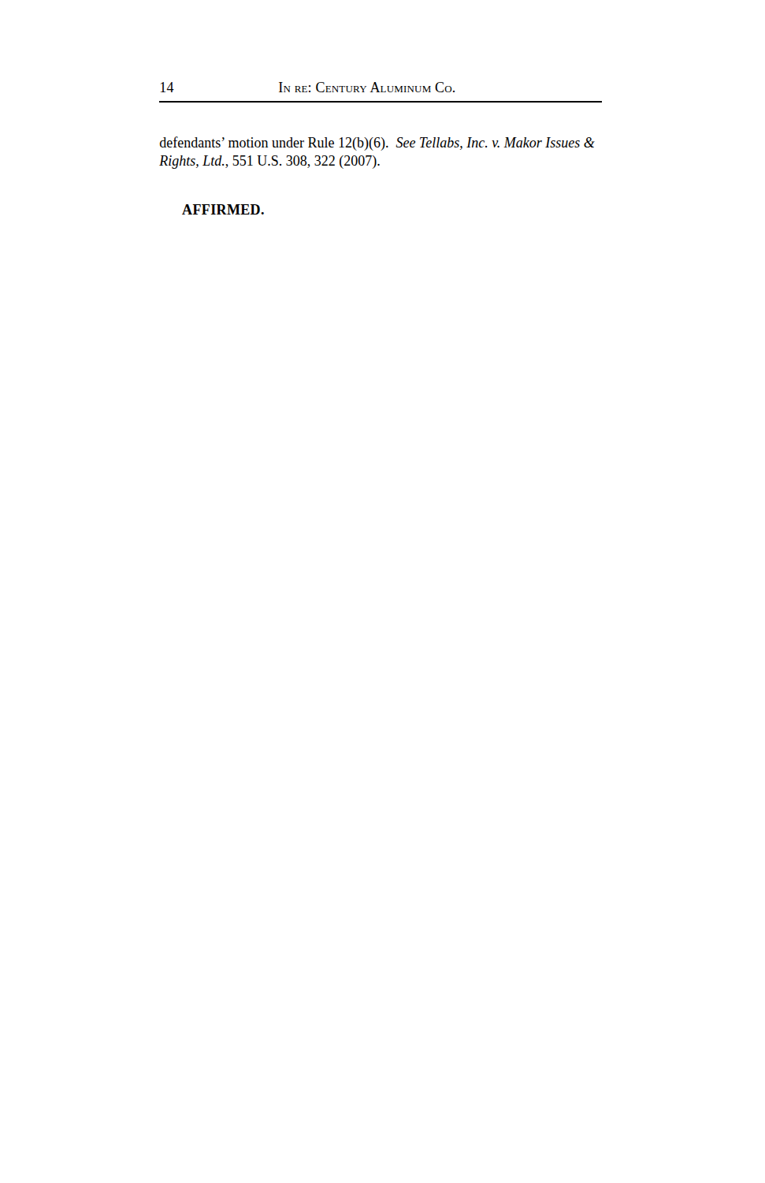14 In re: Century Aluminum Co.
defendants’ motion under Rule 12(b)(6). See Tellabs, Inc. v. Makor Issues & Rights, Ltd., 551 U.S. 308, 322 (2007).
AFFIRMED.